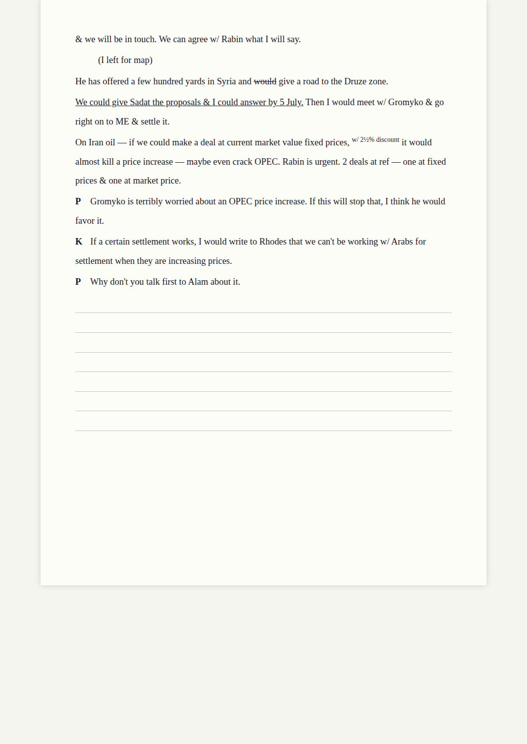& we will be in touch. We can agree w/ Rabin what I will say.
(I left for map)
He has offered a few hundred yards in Syria and would give a road to the Druze zone.
We could give Sadat the proposals & I could answer by 5 July. Then I would meet w/ Gromyko & go right on to ME & settle it.
On Iran oil — if we could make a deal at current market value fixed prices, w/ 2½% discount it would almost kill a price increase — maybe even crack OPEC. Rabin is urgent. 2 deals at ref — one at fixed prices & one at market price.
P Gromyko is terribly worried about an OPEC price increase. If this will stop that, I think he would favor it.
K If a certain settlement works, I would write to Rhodes that we can't be working w/ Arabs for settlement when they are increasing prices.
P Why don't you talk first to Alam about it.